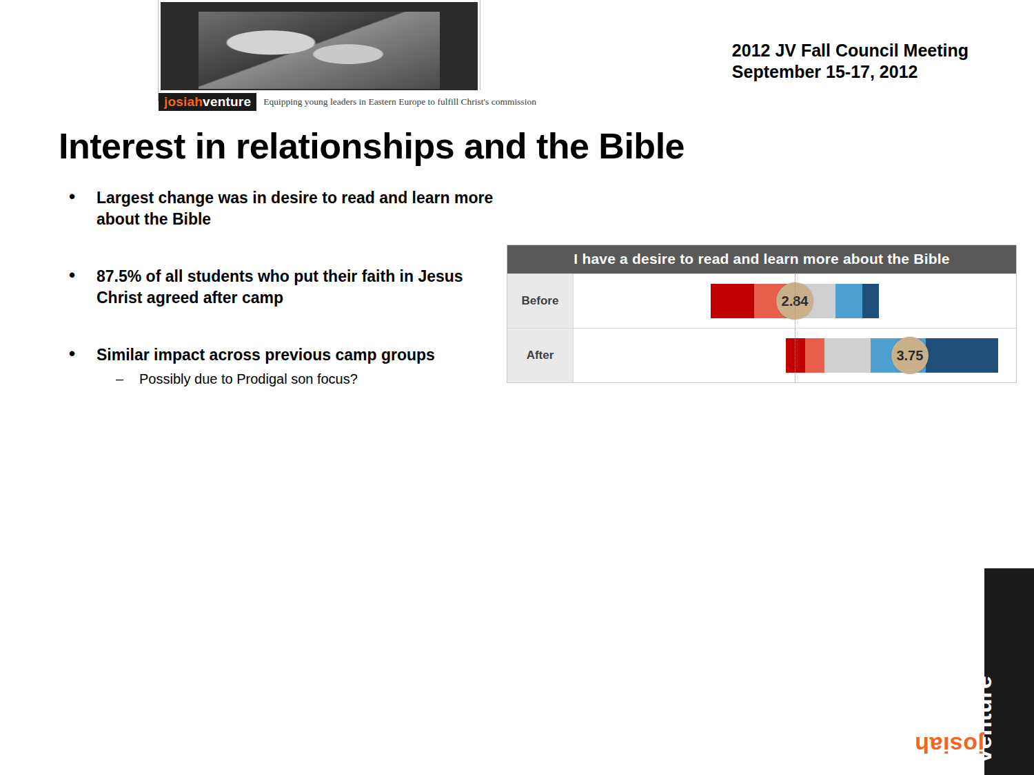josiahventure Equipping young leaders in Eastern Europe to fulfill Christ's commission
2012 JV Fall Council Meeting
September 15-17, 2012
Interest in relationships and the Bible
Largest change was in desire to read and learn more about the Bible
87.5% of all students who put their faith in Jesus Christ agreed after camp
Similar impact across previous camp groups
Possibly due to Prodigal son focus?
I have a desire to read and learn more about the Bible
Before
2.84
After
3.75
josiahventure